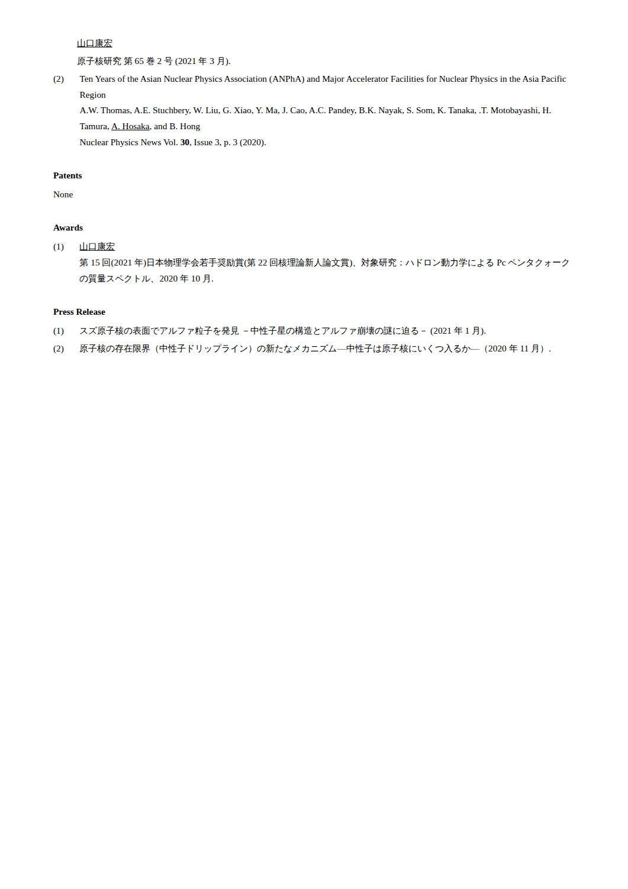山口康宏
原子核研究 第 65 巻 2 号 (2021 年 3 月).
(2)
Ten Years of the Asian Nuclear Physics Association (ANPhA) and Major Accelerator Facilities for Nuclear Physics in the Asia Pacific Region
A.W. Thomas, A.E. Stuchbery, W. Liu, G. Xiao, Y. Ma, J. Cao, A.C. Pandey, B.K. Nayak, S. Som, K. Tanaka, .T. Motobayashi, H. Tamura, A. Hosaka, and B. Hong
Nuclear Physics News Vol. 30, Issue 3, p. 3 (2020).
Patents
None
Awards
(1)
山口康宏
第 15 回(2021 年)日本物理学会若手奨励賞(第 22 回核理論新人論文賞)、対象研究：ハドロン動力学による Pc ペンタクォークの質量スペクトル、2020 年 10 月.
Press Release
(1)
スズ原子核の表面でアルファ粒子を発見 －中性子星の構造とアルファ崩壊の謎に迫る－ (2021 年 1 月).
(2)
原子核の存在限界（中性子ドリップライン）の新たなメカニズム―中性子は原子核にいくつ入るか―（2020 年 11 月）.